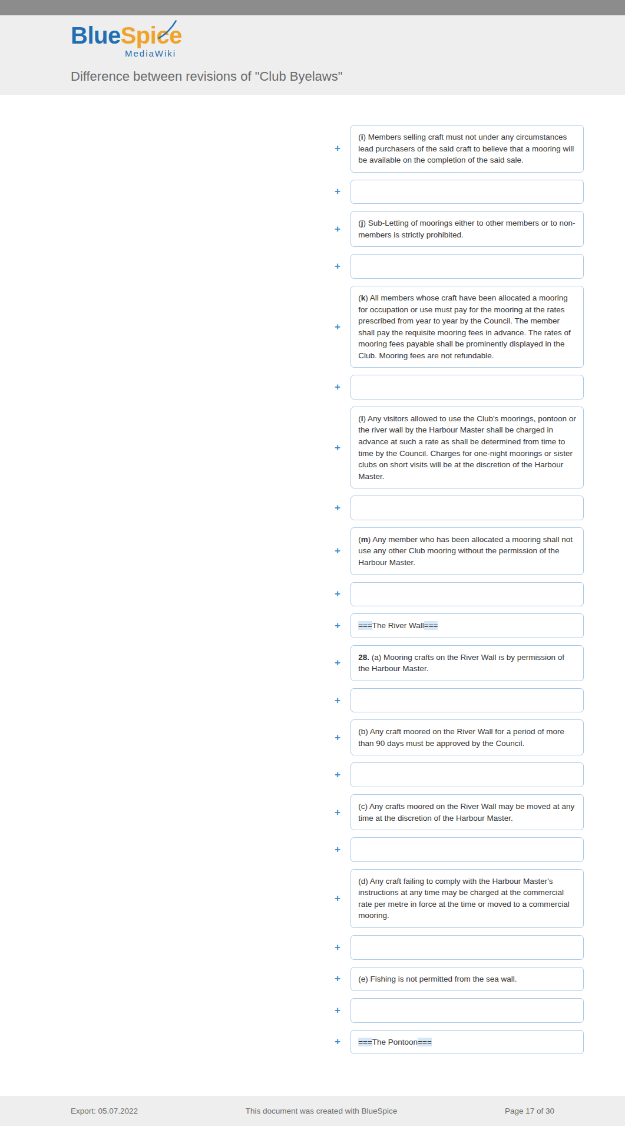Blue Spice
MediaWiki
Difference between revisions of "Club Byelaws"
| | + | ( i ) Members selling craft must not under any circumstances lead purchasers of the said craft to believe that a mooring will be available on the completion of the said sale. |
| | + | |
| | + | ( j ) Sub-Letting of moorings either to other members or to non-members is strictly prohibited. |
| | + | |
| | + | ( k ) All members whose craft have been allocated a mooring for occupation or use must pay for the mooring at the rates prescribed from year to year by the Council. The member shall pay the requisite mooring fees in advance. The rates of mooring fees payable shall be prominently displayed in the Club. Mooring fees are not refundable. |
| | + | |
| | + | ( l ) Any visitors allowed to use the Club's moorings, pontoon or the river wall by the Harbour Master shall be charged in advance at such a rate as shall be determined from time to time by the Council. Charges for one-night moorings or sister clubs on short visits will be at the discretion of the Harbour Master. |
| | + | |
| | + | ( m ) Any member who has been allocated a mooring shall not use any other Club mooring without the permission of the Harbour Master. |
| | + | |
| | + | === The River Wall === |
| | + | 28. (a) Mooring crafts on the River Wall is by permission of the Harbour Master. |
| | + | |
| | + | (b) Any craft moored on the River Wall for a period of more than 90 days must be approved by the Council. |
| | + | |
| | + | (c) Any crafts moored on the River Wall may be moved at any time at the discretion of the Harbour Master. |
| | + | |
| | + | (d) Any craft failing to comply with the Harbour Master's instructions at any time may be charged at the commercial rate per metre in force at the time or moved to a commercial mooring. |
| | + | |
| | + | (e) Fishing is not permitted from the sea wall. |
| | + | |
| | + | === The Pontoon === |
Export: 05.07.2022
This document was created with BlueSpice
Page 17 of 30